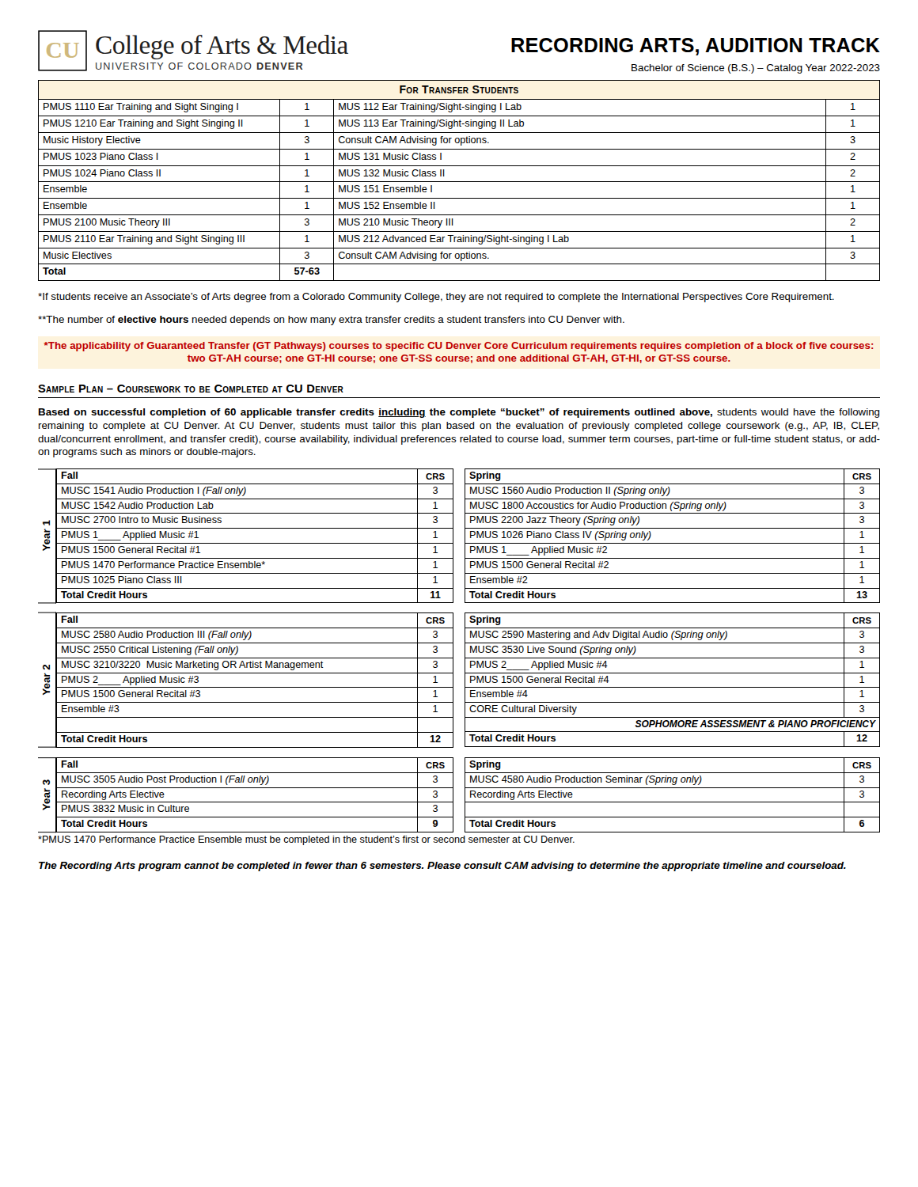CU
College of Arts & Media UNIVERSITY OF COLORADO DENVER
RECORDING ARTS, AUDITION TRACK
Bachelor of Science (B.S.) – Catalog Year 2022-2023
| For Transfer Students |
| --- |
| PMUS 1110 Ear Training and Sight Singing I | 1 | MUS 112 Ear Training/Sight-singing I Lab | 1 |
| PMUS 1210 Ear Training and Sight Singing II | 1 | MUS 113 Ear Training/Sight-singing II Lab | 1 |
| Music History Elective | 3 | Consult CAM Advising for options. | 3 |
| PMUS 1023 Piano Class I | 1 | MUS 131 Music Class I | 2 |
| PMUS 1024 Piano Class II | 1 | MUS 132 Music Class II | 2 |
| Ensemble | 1 | MUS 151 Ensemble I | 1 |
| Ensemble | 1 | MUS 152 Ensemble II | 1 |
| PMUS 2100 Music Theory III | 3 | MUS 210 Music Theory III | 2 |
| PMUS 2110 Ear Training and Sight Singing III | 1 | MUS 212 Advanced Ear Training/Sight-singing I Lab | 1 |
| Music Electives | 3 | Consult CAM Advising for options. | 3 |
| Total | 57-63 | | |
*If students receive an Associate’s of Arts degree from a Colorado Community College, they are not required to complete the International Perspectives Core Requirement.
**The number of elective hours needed depends on how many extra transfer credits a student transfers into CU Denver with.
*The applicability of Guaranteed Transfer (GT Pathways) courses to specific CU Denver Core Curriculum requirements requires completion of a block of five courses: two GT-AH course; one GT-HI course; one GT-SS course; and one additional GT-AH, GT-HI, or GT-SS course.
Sample Plan – Coursework to be Completed at CU Denver
Based on successful completion of 60 applicable transfer credits including the complete “bucket” of requirements outlined above, students would have the following remaining to complete at CU Denver. At CU Denver, students must tailor this plan based on the evaluation of previously completed college coursework (e.g., AP, IB, CLEP, dual/concurrent enrollment, and transfer credit), course availability, individual preferences related to course load, summer term courses, part-time or full-time student status, or add-on programs such as minors or double-majors.
Year 1
| Fall | CRS |
| --- | --- |
| MUSC 1541 Audio Production I (Fall only) | 3 |
| MUSC 1542 Audio Production Lab | 1 |
| MUSC 2700 Intro to Music Business | 3 |
| PMUS 1____ Applied Music #1 | 1 |
| PMUS 1500 General Recital #1 | 1 |
| PMUS 1470 Performance Practice Ensemble* | 1 |
| PMUS 1025 Piano Class III | 1 |
| Total Credit Hours | 11 |
| Spring | CRS |
| --- | --- |
| MUSC 1560 Audio Production II (Spring only) | 3 |
| MUSC 1800 Accoustics for Audio Production (Spring only) | 3 |
| PMUS 2200 Jazz Theory (Spring only) | 3 |
| PMUS 1026 Piano Class IV (Spring only) | 1 |
| PMUS 1____ Applied Music #2 | 1 |
| PMUS 1500 General Recital #2 | 1 |
| Ensemble #2 | 1 |
| Total Credit Hours | 13 |
Year 2
| Fall | CRS |
| --- | --- |
| MUSC 2580 Audio Production III (Fall only) | 3 |
| MUSC 2550 Critical Listening (Fall only) | 3 |
| MUSC 3210/3220 Music Marketing OR Artist Management | 3 |
| PMUS 2____ Applied Music #3 | 1 |
| PMUS 1500 General Recital #3 | 1 |
| Ensemble #3 | 1 |
| Total Credit Hours | 12 |
| Spring | CRS |
| --- | --- |
| MUSC 2590 Mastering and Adv Digital Audio (Spring only) | 3 |
| MUSC 3530 Live Sound (Spring only) | 3 |
| PMUS 2____ Applied Music #4 | 1 |
| PMUS 1500 General Recital #4 | 1 |
| Ensemble #4 | 1 |
| CORE Cultural Diversity | 3 |
| SOPHOMORE ASSESSMENT & PIANO PROFICIENCY |
| Total Credit Hours | 12 |
Year 3
| Fall | CRS |
| --- | --- |
| MUSC 3505 Audio Post Production I (Fall only) | 3 |
| Recording Arts Elective | 3 |
| PMUS 3832 Music in Culture | 3 |
| Total Credit Hours | 9 |
| Spring | CRS |
| --- | --- |
| MUSC 4580 Audio Production Seminar (Spring only) | 3 |
| Recording Arts Elective | 3 |
| Total Credit Hours | 6 |
*PMUS 1470 Performance Practice Ensemble must be completed in the student’s first or second semester at CU Denver.
The Recording Arts program cannot be completed in fewer than 6 semesters. Please consult CAM advising to determine the appropriate timeline and courseload.